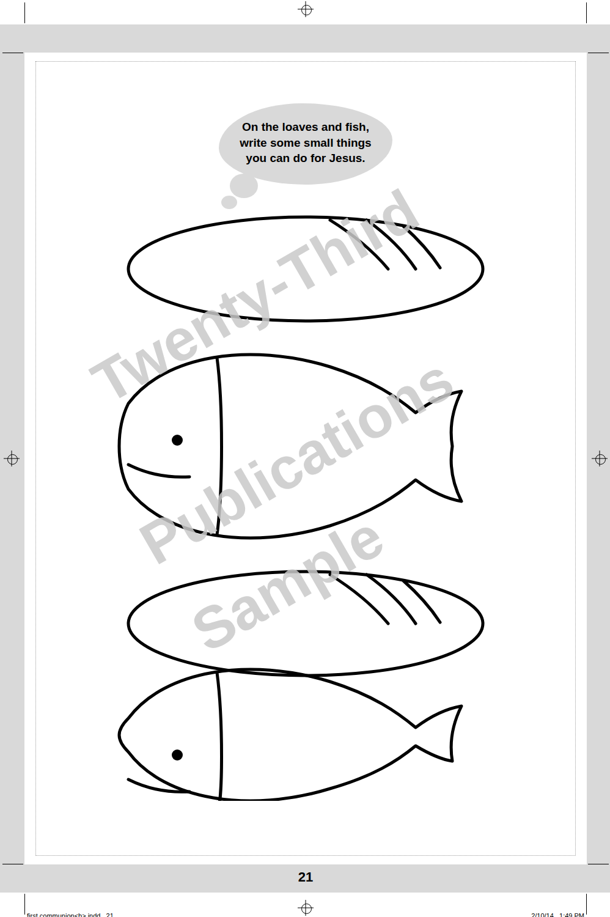On the loaves and fish,
write some small things
you can do for Jesus.
Twenty-Third Publications Sample
21
first communion<b>.indd 21 2/10/14 1:49 PM